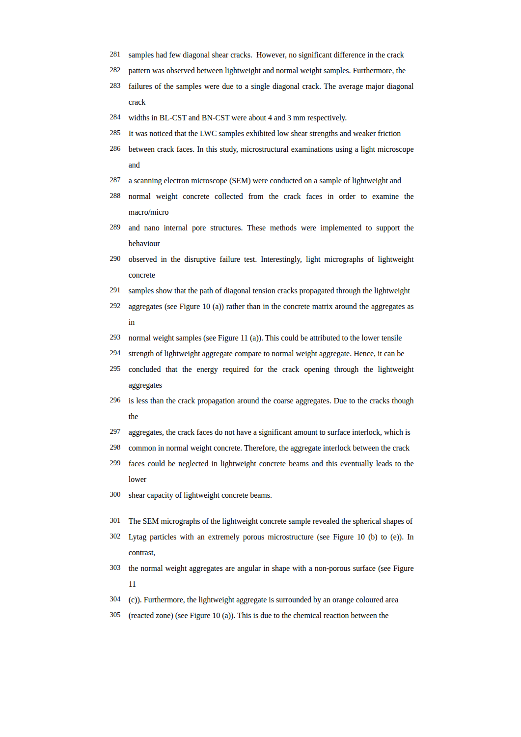samples had few diagonal shear cracks. However, no significant difference in the crack
pattern was observed between lightweight and normal weight samples. Furthermore, the
failures of the samples were due to a single diagonal crack. The average major diagonal crack
widths in BL-CST and BN-CST were about 4 and 3 mm respectively.
It was noticed that the LWC samples exhibited low shear strengths and weaker friction
between crack faces. In this study, microstructural examinations using a light microscope and
a scanning electron microscope (SEM) were conducted on a sample of lightweight and
normal weight concrete collected from the crack faces in order to examine the macro/micro
and nano internal pore structures. These methods were implemented to support the behaviour
observed in the disruptive failure test. Interestingly, light micrographs of lightweight concrete
samples show that the path of diagonal tension cracks propagated through the lightweight
aggregates (see Figure 10 (a)) rather than in the concrete matrix around the aggregates as in
normal weight samples (see Figure 11 (a)). This could be attributed to the lower tensile
strength of lightweight aggregate compare to normal weight aggregate. Hence, it can be
concluded that the energy required for the crack opening through the lightweight aggregates
is less than the crack propagation around the coarse aggregates. Due to the cracks though the
aggregates, the crack faces do not have a significant amount to surface interlock, which is
common in normal weight concrete. Therefore, the aggregate interlock between the crack
faces could be neglected in lightweight concrete beams and this eventually leads to the lower
shear capacity of lightweight concrete beams.
The SEM micrographs of the lightweight concrete sample revealed the spherical shapes of
Lytag particles with an extremely porous microstructure (see Figure 10 (b) to (e)). In contrast,
the normal weight aggregates are angular in shape with a non-porous surface (see Figure 11
(c)). Furthermore, the lightweight aggregate is surrounded by an orange coloured area
(reacted zone) (see Figure 10 (a)). This is due to the chemical reaction between the